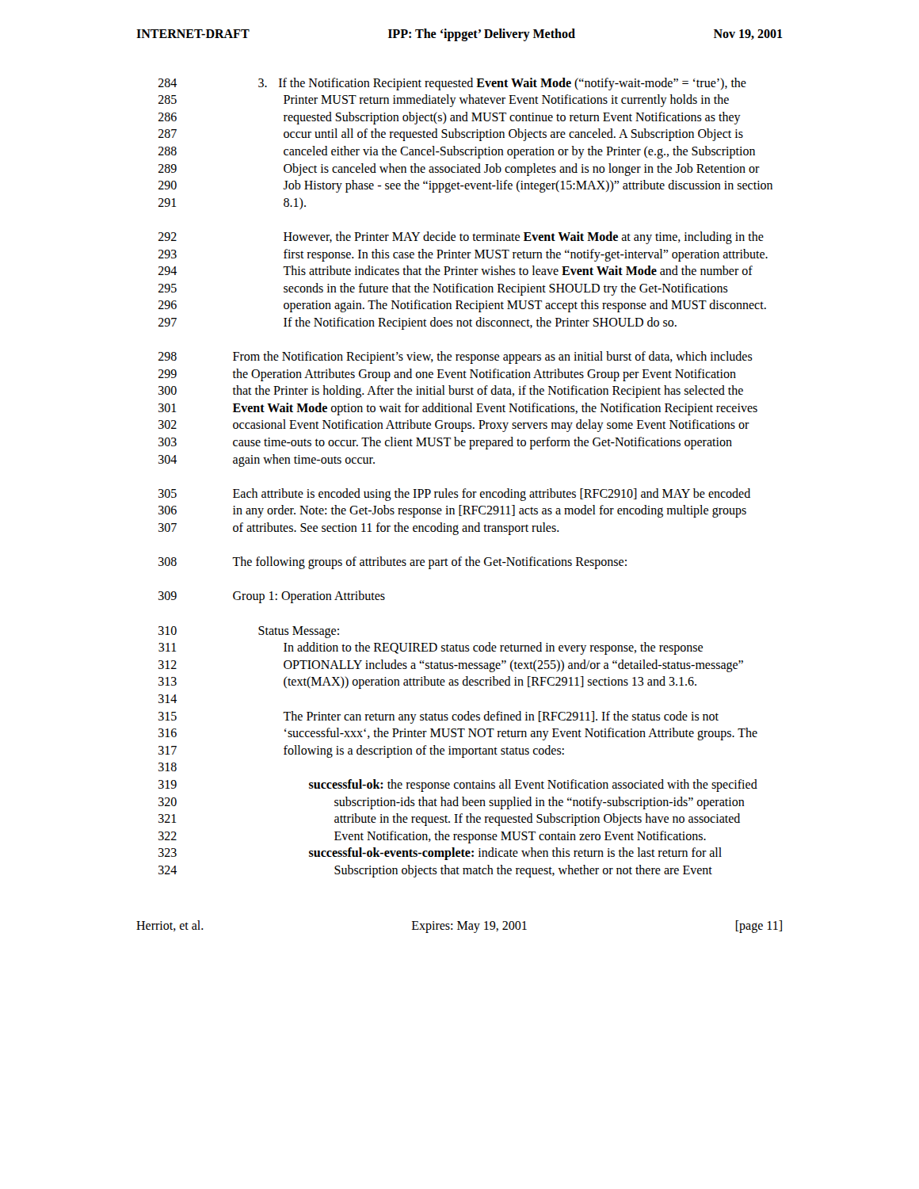INTERNET-DRAFT
IPP: The ‘ippget’ Delivery Method
Nov 19, 2001
2843. If the Notification Recipient requested Event Wait Mode (“notify-wait-mode” = ‘true’), the
285 Printer MUST return immediately whatever Event Notifications it currently holds in the
286 requested Subscription object(s) and MUST continue to return Event Notifications as they
287 occur until all of the requested Subscription Objects are canceled. A Subscription Object is
288 canceled either via the Cancel-Subscription operation or by the Printer (e.g., the Subscription
289 Object is canceled when the associated Job completes and is no longer in the Job Retention or
290 Job History phase - see the “ippget-event-life (integer(15:MAX))” attribute discussion in section
2918.1).
292 However, the Printer MAY decide to terminate Event Wait Mode at any time, including in the
293 first response. In this case the Printer MUST return the “notify-get-interval” operation attribute.
294 This attribute indicates that the Printer wishes to leave Event Wait Mode and the number of
295 seconds in the future that the Notification Recipient SHOULD try the Get-Notifications
296 operation again. The Notification Recipient MUST accept this response and MUST disconnect.
297 If the Notification Recipient does not disconnect, the Printer SHOULD do so.
298 From the Notification Recipient’s view, the response appears as an initial burst of data, which includes
299 the Operation Attributes Group and one Event Notification Attributes Group per Event Notification
300 that the Printer is holding. After the initial burst of data, if the Notification Recipient has selected the
301 Event Wait Mode option to wait for additional Event Notifications, the Notification Recipient receives
302 occasional Event Notification Attribute Groups. Proxy servers may delay some Event Notifications or
303 cause time-outs to occur. The client MUST be prepared to perform the Get-Notifications operation
304 again when time-outs occur.
305 Each attribute is encoded using the IPP rules for encoding attributes [RFC2910] and MAY be encoded
306 in any order. Note: the Get-Jobs response in [RFC2911] acts as a model for encoding multiple groups
307 of attributes. See section 11 for the encoding and transport rules.
308 The following groups of attributes are part of the Get-Notifications Response:
309 Group 1: Operation Attributes
310 Status Message:
311 In addition to the REQUIRED status code returned in every response, the response
312 OPTIONALLY includes a “status-message” (text(255)) and/or a “detailed-status-message”
313(text(MAX)) operation attribute as described in [RFC2911] sections 13 and 3.1.6.
314
315 The Printer can return any status codes defined in [RFC2911]. If the status code is not
316‘successful-xxx‘, the Printer MUST NOT return any Event Notification Attribute groups. The
317 following is a description of the important status codes:
318
319 successful-ok: the response contains all Event Notification associated with the specified
320 subscription-ids that had been supplied in the “notify-subscription-ids” operation
321 attribute in the request. If the requested Subscription Objects have no associated
322 Event Notification, the response MUST contain zero Event Notifications.
323 successful-ok-events-complete: indicate when this return is the last return for all
324 Subscription objects that match the request, whether or not there are Event
Herriot, et al.
Expires: May 19, 2001
[page 11]